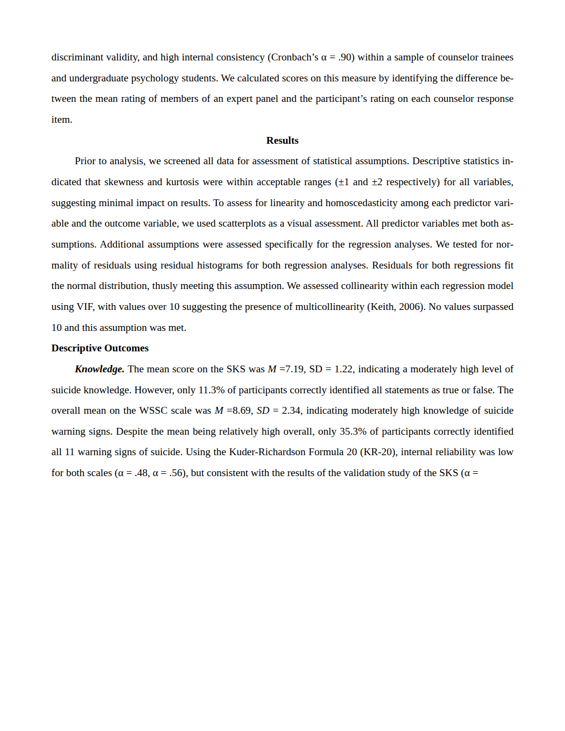discriminant validity, and high internal consistency (Cronbach’s α = .90) within a sample of counselor trainees and undergraduate psychology students. We calculated scores on this measure by identifying the difference between the mean rating of members of an expert panel and the participant’s rating on each counselor response item.
Results
Prior to analysis, we screened all data for assessment of statistical assumptions. Descriptive statistics indicated that skewness and kurtosis were within acceptable ranges (±1 and ±2 respectively) for all variables, suggesting minimal impact on results. To assess for linearity and homoscedasticity among each predictor variable and the outcome variable, we used scatterplots as a visual assessment. All predictor variables met both assumptions. Additional assumptions were assessed specifically for the regression analyses. We tested for normality of residuals using residual histograms for both regression analyses. Residuals for both regressions fit the normal distribution, thusly meeting this assumption. We assessed collinearity within each regression model using VIF, with values over 10 suggesting the presence of multicollinearity (Keith, 2006). No values surpassed 10 and this assumption was met.
Descriptive Outcomes
Knowledge. The mean score on the SKS was M =7.19, SD = 1.22, indicating a moderately high level of suicide knowledge. However, only 11.3% of participants correctly identified all statements as true or false. The overall mean on the WSSC scale was M =8.69, SD = 2.34, indicating moderately high knowledge of suicide warning signs. Despite the mean being relatively high overall, only 35.3% of participants correctly identified all 11 warning signs of suicide. Using the Kuder-Richardson Formula 20 (KR-20), internal reliability was low for both scales (α = .48, α = .56), but consistent with the results of the validation study of the SKS (α =